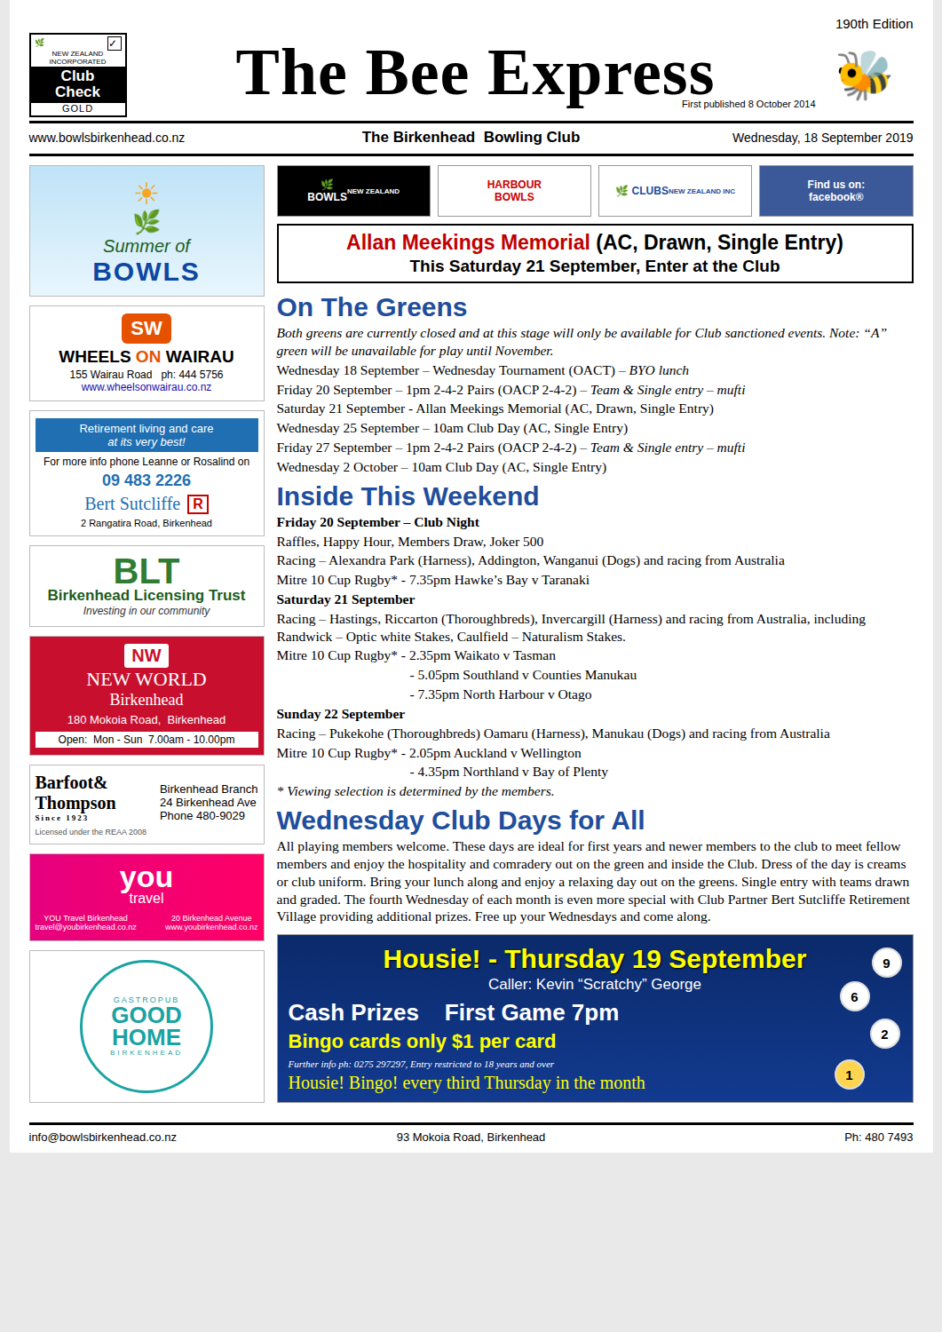190th Edition
🌿✓
NEW ZEALAND
INCORPORATED
Club
Check
GOLD
The Bee Express
First published 8 October 2014
🐝
www.bowlsbirkenhead.co.nz
The Birkenhead Bowling Club
Wednesday, 18 September 2019
☀
🌿
Summer of
BOWLS
SW
WHEELS ON WAIRAU
155 Wairau Road ph: 444 5756
www.wheelsonwairau.co.nz
Retirement living and care
at its very best!
For more info phone Leanne or Rosalind on
09 483 2226
Bert Sutcliffe R
2 Rangatira Road, Birkenhead
BLT
Birkenhead Licensing Trust
Investing in our community
NW
NEW WORLD
Birkenhead
180 Mokoia Road, Birkenhead
Open: Mon - Sun 7.00am - 10.00pm
Barfoot&
ThompsonSince 1923
Birkenhead Branch
24 Birkenhead Ave
Phone 480-9029
Licensed under the REAA 2008
you
travel
YOU Travel Birkenhead
travel@youbirkenhead.co.nz 20 Birkenhead Avenue
www.youbirkenhead.co.nz
GASTROPUB
GOOD
HOME
BIRKENHEAD
🌿
BOWLS
NEW ZEALAND
HARBOUR
BOWLS
🌿 CLUBS
NEW ZEALAND INC
Find us on:
facebook®
Allan Meekings Memorial (AC, Drawn, Single Entry)
This Saturday 21 September, Enter at the Club
On The Greens
Both greens are currently closed and at this stage will only be available for Club sanctioned events. Note: “A” green will be unavailable for play until November.
Wednesday 18 September – Wednesday Tournament (OACT) – BYO lunch
Friday 20 September – 1pm 2-4-2 Pairs (OACP 2-4-2) – Team & Single entry – mufti
Saturday 21 September - Allan Meekings Memorial (AC, Drawn, Single Entry)
Wednesday 25 September – 10am Club Day (AC, Single Entry)
Friday 27 September – 1pm 2-4-2 Pairs (OACP 2-4-2) – Team & Single entry – mufti
Wednesday 2 October – 10am Club Day (AC, Single Entry)
Inside This Weekend
Friday 20 September – Club Night
Raffles, Happy Hour, Members Draw, Joker 500
Racing – Alexandra Park (Harness), Addington, Wanganui (Dogs) and racing from Australia
Mitre 10 Cup Rugby* - 7.35pm Hawke’s Bay v Taranaki
Saturday 21 September
Racing – Hastings, Riccarton (Thoroughbreds), Invercargill (Harness) and racing from Australia, including Randwick – Optic white Stakes, Caulfield – Naturalism Stakes.
Mitre 10 Cup Rugby* - 2.35pm Waikato v Tasman
- 5.05pm Southland v Counties Manukau
- 7.35pm North Harbour v Otago
Sunday 22 September
Racing – Pukekohe (Thoroughbreds) Oamaru (Harness), Manukau (Dogs) and racing from Australia
Mitre 10 Cup Rugby* - 2.05pm Auckland v Wellington
- 4.35pm Northland v Bay of Plenty
* Viewing selection is determined by the members.
Wednesday Club Days for All
All playing members welcome. These days are ideal for first years and newer members to the club to meet fellow members and enjoy the hospitality and comradery out on the green and inside the Club. Dress of the day is creams or club uniform. Bring your lunch along and enjoy a relaxing day out on the greens. Single entry with teams drawn and graded. The fourth Wednesday of each month is even more special with Club Partner Bert Sutcliffe Retirement Village providing additional prizes. Free up your Wednesdays and come along.
9
6
2
1
Housie! - Thursday 19 September
Caller: Kevin “Scratchy” George
Cash Prizes First Game 7pm
Bingo cards only $1 per card
Further info ph: 0275 297297, Entry restricted to 18 years and over
Housie! Bingo! every third Thursday in the month
info@bowlsbirkenhead.co.nz
93 Mokoia Road, Birkenhead
Ph: 480 7493